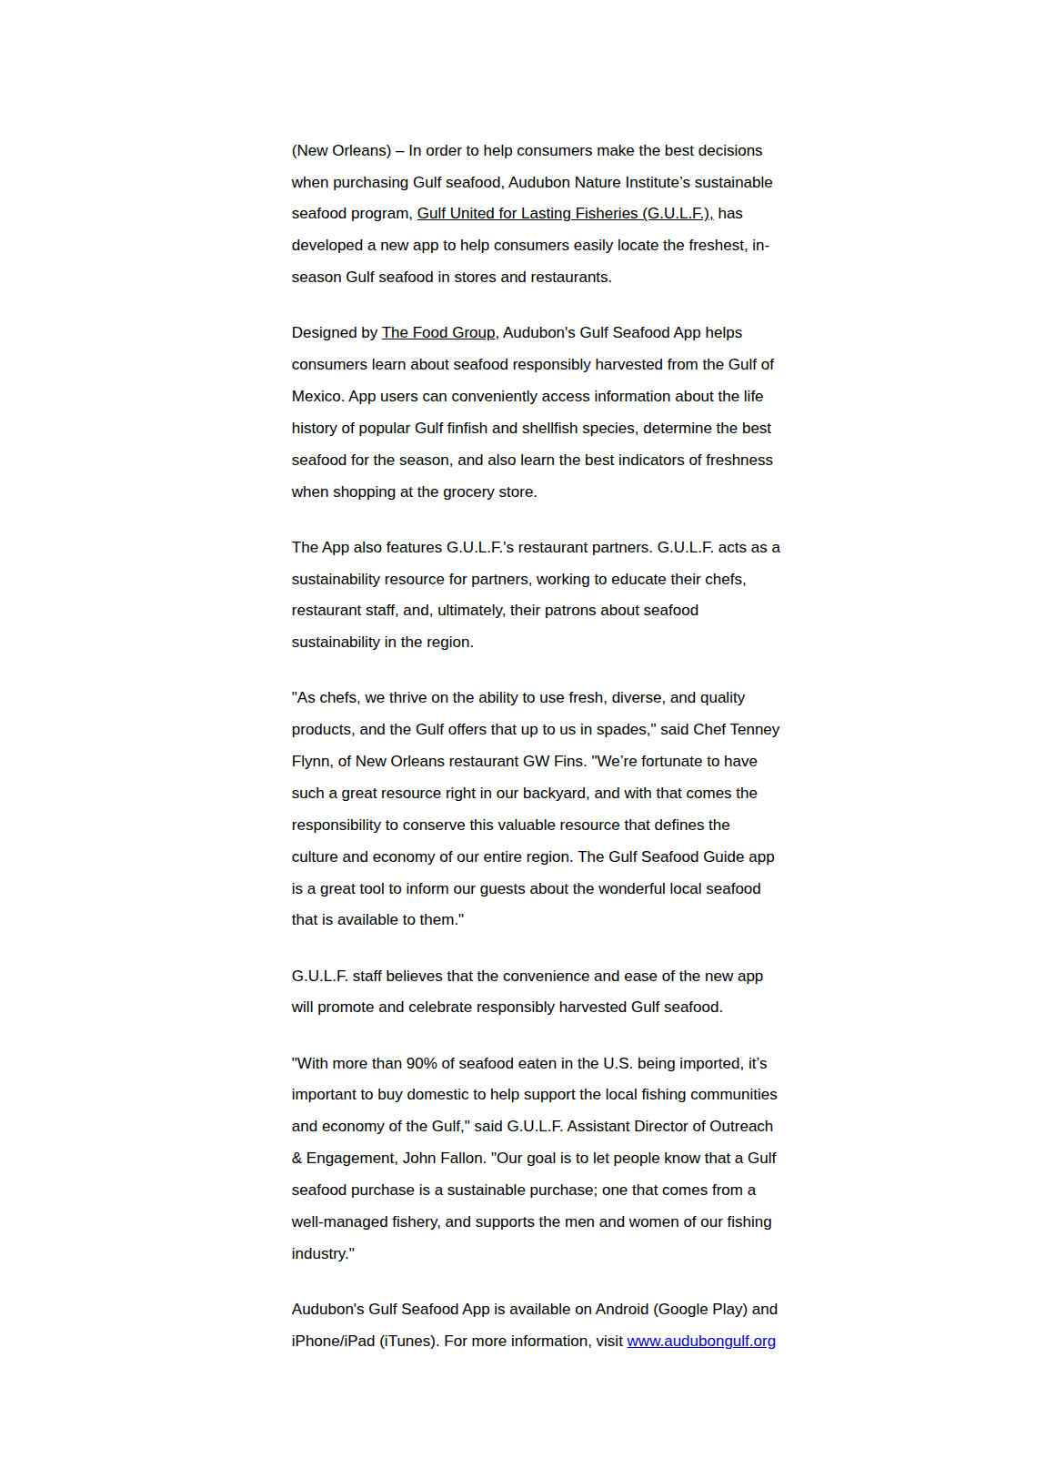(New Orleans) – In order to help consumers make the best decisions when purchasing Gulf seafood, Audubon Nature Institute’s sustainable seafood program, Gulf United for Lasting Fisheries (G.U.L.F.), has developed a new app to help consumers easily locate the freshest, in-season Gulf seafood in stores and restaurants.
Designed by The Food Group, Audubon's Gulf Seafood App helps consumers learn about seafood responsibly harvested from the Gulf of Mexico. App users can conveniently access information about the life history of popular Gulf finfish and shellfish species, determine the best seafood for the season, and also learn the best indicators of freshness when shopping at the grocery store.
The App also features G.U.L.F.'s restaurant partners. G.U.L.F. acts as a sustainability resource for partners, working to educate their chefs, restaurant staff, and, ultimately, their patrons about seafood sustainability in the region.
"As chefs, we thrive on the ability to use fresh, diverse, and quality products, and the Gulf offers that up to us in spades," said Chef Tenney Flynn, of New Orleans restaurant GW Fins. "We’re fortunate to have such a great resource right in our backyard, and with that comes the responsibility to conserve this valuable resource that defines the culture and economy of our entire region. The Gulf Seafood Guide app is a great tool to inform our guests about the wonderful local seafood that is available to them."
G.U.L.F. staff believes that the convenience and ease of the new app will promote and celebrate responsibly harvested Gulf seafood.
"With more than 90% of seafood eaten in the U.S. being imported, it’s important to buy domestic to help support the local fishing communities and economy of the Gulf," said G.U.L.F. Assistant Director of Outreach & Engagement, John Fallon. "Our goal is to let people know that a Gulf seafood purchase is a sustainable purchase; one that comes from a well-managed fishery, and supports the men and women of our fishing industry."
Audubon's Gulf Seafood App is available on Android (Google Play) and iPhone/iPad (iTunes). For more information, visit www.audubongulf.org